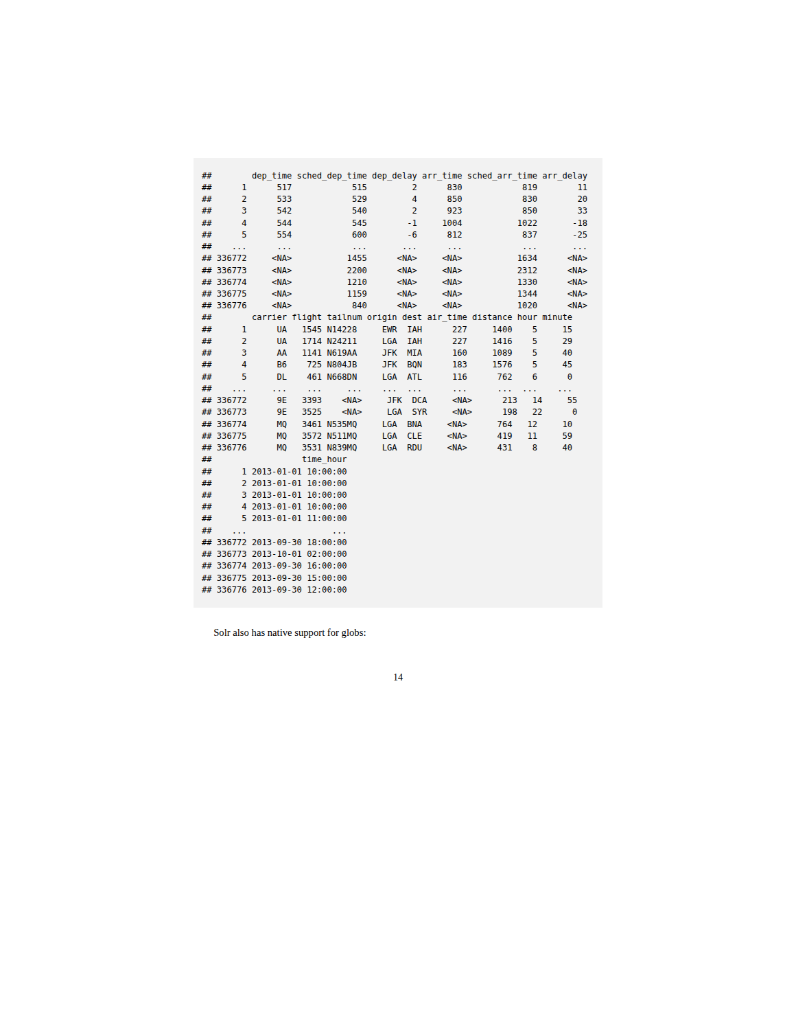##        dep_time sched_dep_time dep_delay arr_time sched_arr_time arr_delay
##      1      517            515         2      830            819        11
##      2      533            529         4      850            830        20
##      3      542            540         2      923            850        33
##      4      544            545        -1     1004           1022       -18
##      5      554            600        -6      812            837       -25
##    ...      ...            ...       ...      ...            ...       ...
## 336772     <NA>           1455      <NA>     <NA>           1634      <NA>
## 336773     <NA>           2200      <NA>     <NA>           2312      <NA>
## 336774     <NA>           1210      <NA>     <NA>           1330      <NA>
## 336775     <NA>           1159      <NA>     <NA>           1344      <NA>
## 336776     <NA>            840      <NA>     <NA>           1020      <NA>
##        carrier flight tailnum origin dest air_time distance hour minute
##      1      UA   1545 N14228     EWR  IAH      227     1400    5     15
##      2      UA   1714 N24211     LGA  IAH      227     1416    5     29
##      3      AA   1141 N619AA     JFK  MIA      160     1089    5     40
##      4      B6    725 N804JB     JFK  BQN      183     1576    5     45
##      5      DL    461 N668DN     LGA  ATL      116      762    6      0
##    ...     ...    ...     ...    ...  ...      ...      ...  ...    ...
## 336772      9E   3393    <NA>     JFK  DCA     <NA>      213   14     55
## 336773      9E   3525    <NA>     LGA  SYR     <NA>      198   22      0
## 336774      MQ   3461 N535MQ     LGA  BNA     <NA>      764   12     10
## 336775      MQ   3572 N511MQ     LGA  CLE     <NA>      419   11     59
## 336776      MQ   3531 N839MQ     LGA  RDU     <NA>      431    8     40
##                  time_hour
##      1 2013-01-01 10:00:00
##      2 2013-01-01 10:00:00
##      3 2013-01-01 10:00:00
##      4 2013-01-01 10:00:00
##      5 2013-01-01 11:00:00
##    ...                 ...
## 336772 2013-09-30 18:00:00
## 336773 2013-10-01 02:00:00
## 336774 2013-09-30 16:00:00
## 336775 2013-09-30 15:00:00
## 336776 2013-09-30 12:00:00
Solr also has native support for globs:
14